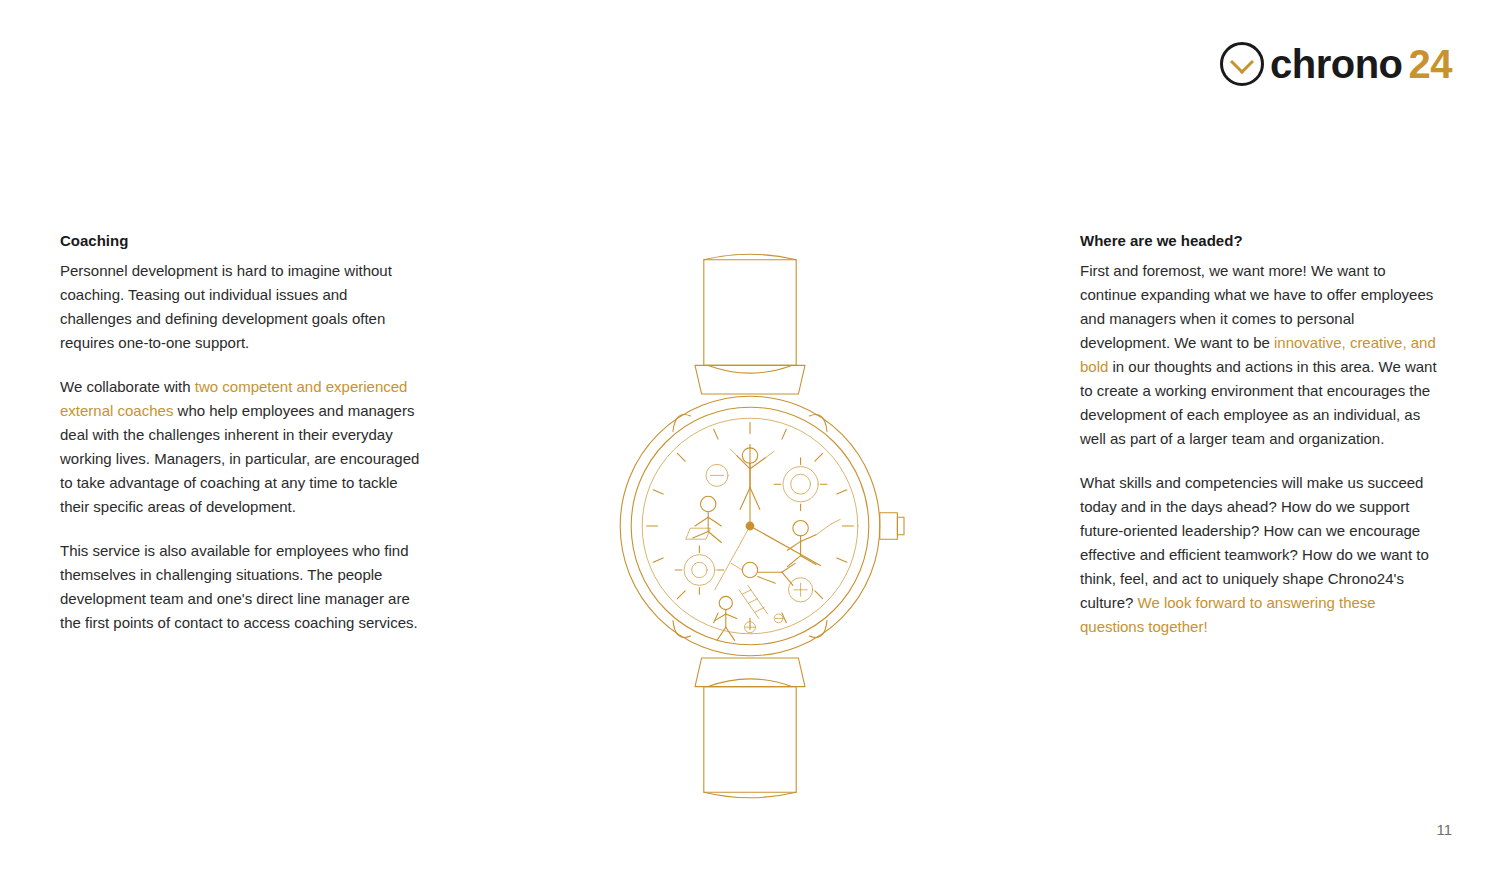chrono 24
Coaching
Personnel development is hard to imagine without coaching. Teasing out individual issues and challenges and defining development goals often requires one-to-one support.
We collaborate with two competent and experienced external coaches who help employees and managers deal with the challenges inherent in their everyday working lives. Managers, in particular, are encouraged to take advantage of coaching at any time to tackle their specific areas of development.
This service is also available for employees who find themselves in challenging situations. The people development team and one's direct line manager are the first points of contact to access coaching services.
Where are we headed?
First and foremost, we want more! We want to continue expanding what we have to offer employees and managers when it comes to personal development. We want to be innovative, creative, and bold in our thoughts and actions in this area. We want to create a working environment that encourages the development of each employee as an individual, as well as part of a larger team and organization.
What skills and competencies will make us succeed today and in the days ahead? How do we support future-oriented leadership? How can we encourage effective and efficient teamwork? How do we want to think, feel, and act to uniquely shape Chrono24's culture? We look forward to answering these questions together!
11